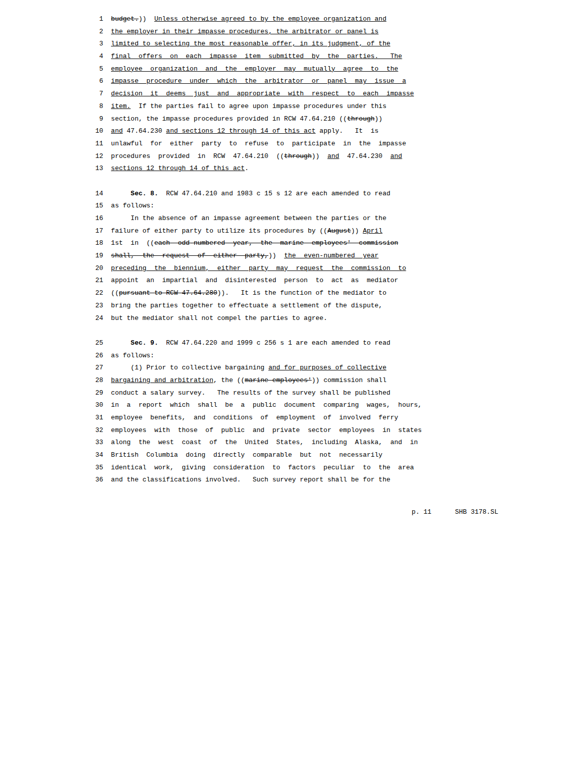1 budget.)) Unless otherwise agreed to by the employee organization and
2 the employer in their impasse procedures, the arbitrator or panel is
3 limited to selecting the most reasonable offer, in its judgment, of the
4 final offers on each impasse item submitted by the parties. The
5 employee organization and the employer may mutually agree to the
6 impasse procedure under which the arbitrator or panel may issue a
7 decision it deems just and appropriate with respect to each impasse
8 item. If the parties fail to agree upon impasse procedures under this
9 section, the impasse procedures provided in RCW 47.64.210 ((through))
10 and 47.64.230 and sections 12 through 14 of this act apply. It is
11 unlawful for either party to refuse to participate in the impasse
12 procedures provided in RCW 47.64.210 ((through)) and 47.64.230 and
13 sections 12 through 14 of this act.
..
14 Sec. 8. RCW 47.64.210 and 1983 c 15 s 12 are each amended to read
15 as follows:
16 In the absence of an impasse agreement between the parties or the
17 failure of either party to utilize its procedures by ((August)) April
181st in ((each odd-numbered year, the marine employees' commission
19 shall, the request of either party,)) the even-numbered year
20 preceding the biennium, either party may request the commission to
21 appoint an impartial and disinterested person to act as mediator
22((pursuant to RCW 47.64.280)). It is the function of the mediator to
23 bring the parties together to effectuate a settlement of the dispute,
24 but the mediator shall not compel the parties to agree.
..
25 Sec. 9. RCW 47.64.220 and 1999 c 256 s 1 are each amended to read
26 as follows:
27 (1) Prior to collective bargaining and for purposes of collective
28 bargaining and arbitration, the ((marine employees')) commission shall
29 conduct a salary survey. The results of the survey shall be published
30 in a report which shall be a public document comparing wages, hours,
31 employee benefits, and conditions of employment of involved ferry
32 employees with those of public and private sector employees in states
33 along the west coast of the United States, including Alaska, and in
34 British Columbia doing directly comparable but not necessarily
35 identical work, giving consideration to factors peculiar to the area
36 and the classifications involved. Such survey report shall be for the
p. 11 SHB 3178.SL